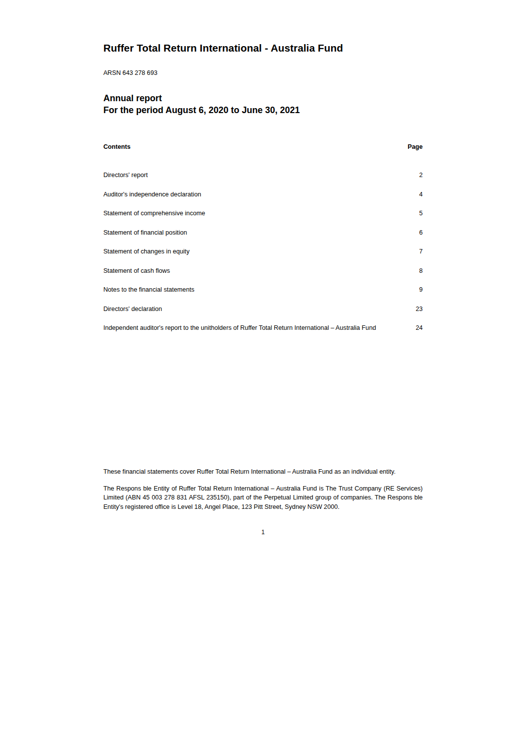Ruffer Total Return International - Australia Fund
ARSN 643 278 693
Annual report
For the period August 6, 2020 to June 30, 2021
| Contents | Page |
| --- | --- |
| Directors' report | 2 |
| Auditor's independence declaration | 4 |
| Statement of comprehensive income | 5 |
| Statement of financial position | 6 |
| Statement of changes in equity | 7 |
| Statement of cash flows | 8 |
| Notes to the financial statements | 9 |
| Directors' declaration | 23 |
| Independent auditor's report to the unitholders of Ruffer Total Return International – Australia Fund | 24 |
These financial statements cover Ruffer Total Return International – Australia Fund as an individual entity.
The Respons ble Entity of Ruffer Total Return International – Australia Fund is The Trust Company (RE Services) Limited (ABN 45 003 278 831 AFSL 235150), part of the Perpetual Limited group of companies. The Respons ble Entity's registered office is Level 18, Angel Place, 123 Pitt Street, Sydney NSW 2000.
1